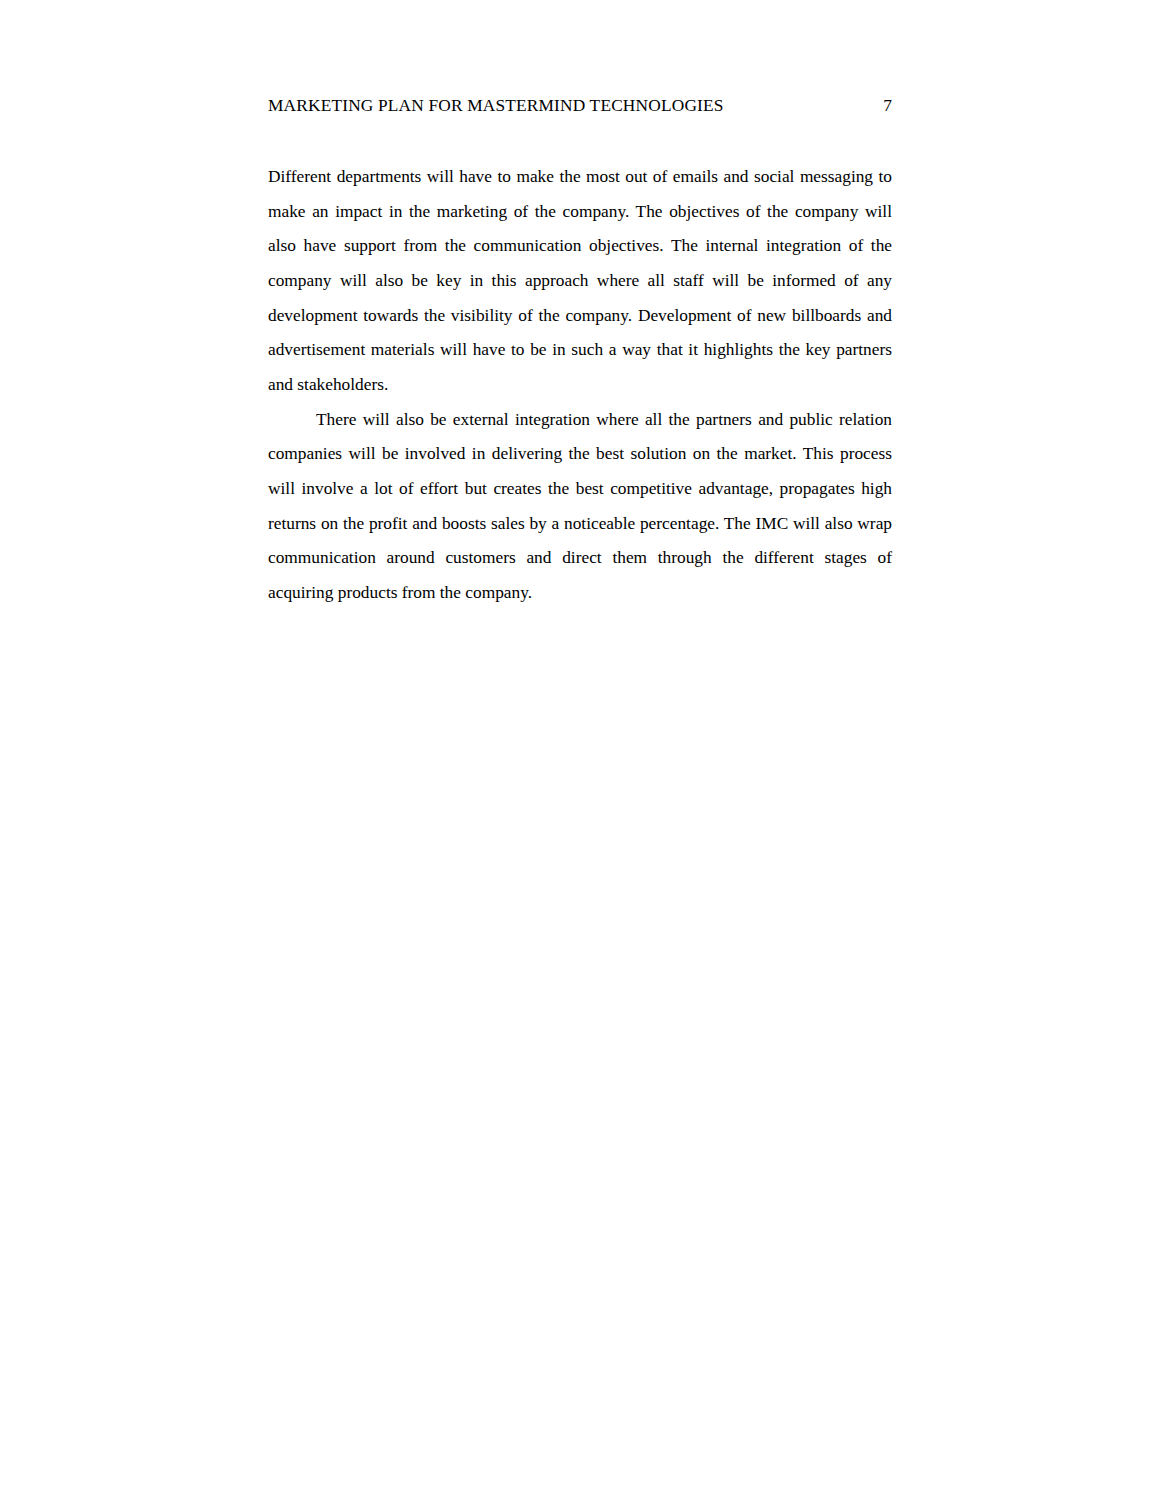MARKETING PLAN FOR MASTERMIND TECHNOLOGIES 7
Different departments will have to make the most out of emails and social messaging to make an impact in the marketing of the company. The objectives of the company will also have support from the communication objectives. The internal integration of the company will also be key in this approach where all staff will be informed of any development towards the visibility of the company. Development of new billboards and advertisement materials will have to be in such a way that it highlights the key partners and stakeholders.
There will also be external integration where all the partners and public relation companies will be involved in delivering the best solution on the market. This process will involve a lot of effort but creates the best competitive advantage, propagates high returns on the profit and boosts sales by a noticeable percentage. The IMC will also wrap communication around customers and direct them through the different stages of acquiring products from the company.